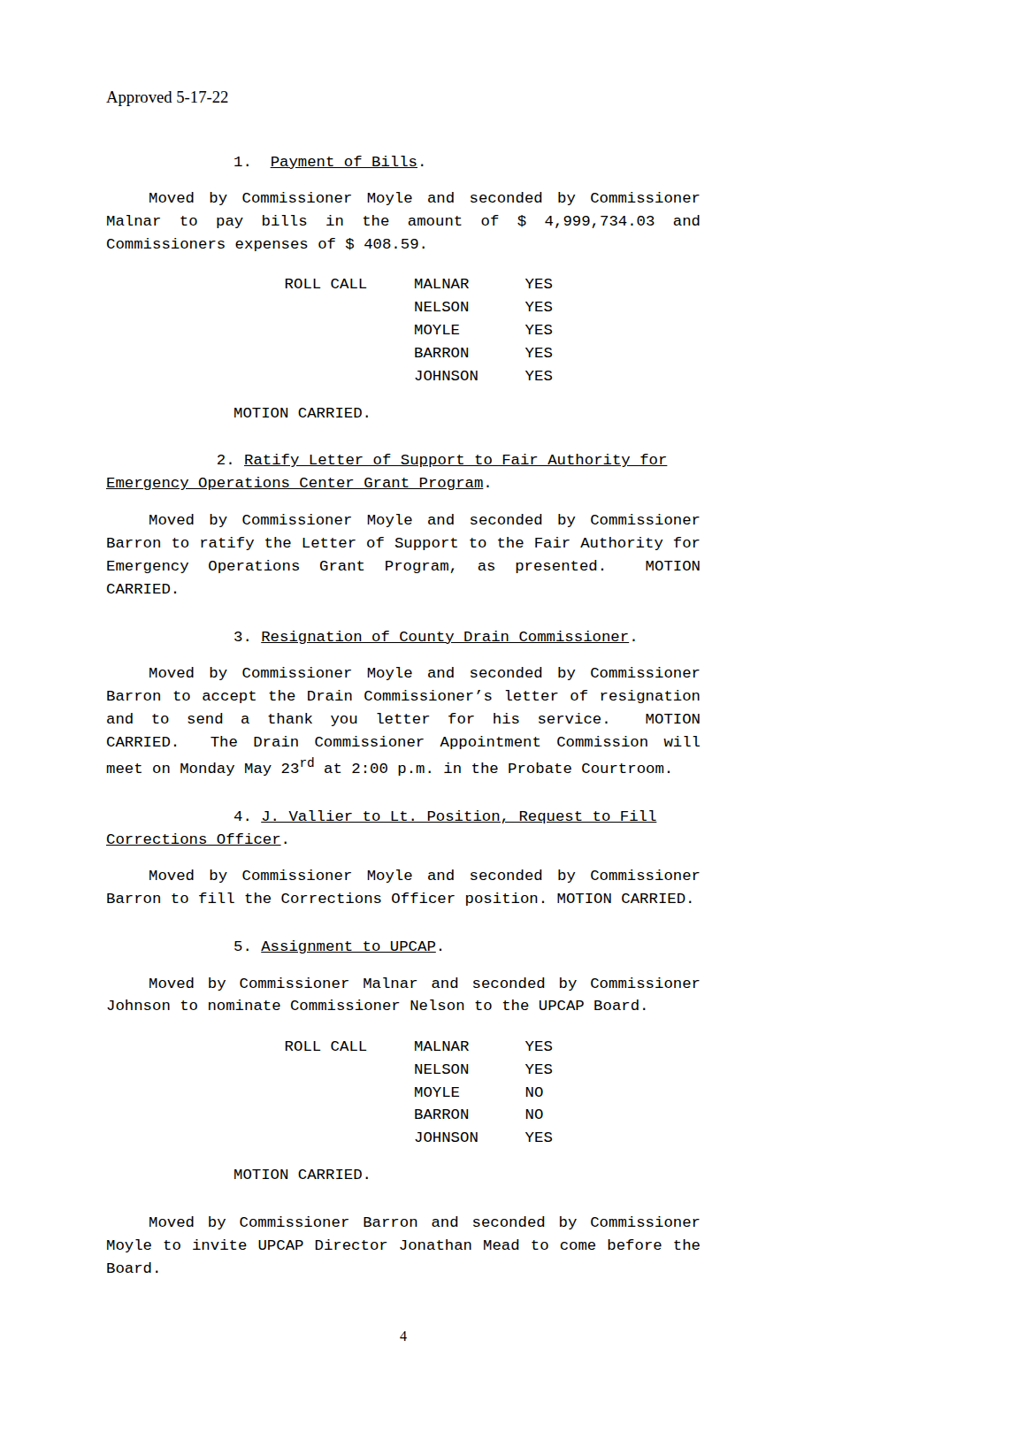Approved 5-17-22
1. Payment of Bills.
Moved by Commissioner Moyle and seconded by Commissioner Malnar to pay bills in the amount of $ 4,999,734.03 and Commissioners expenses of $ 408.59.
| ROLL CALL | MALNAR | YES |
| | NELSON | YES |
| | MOYLE | YES |
| | BARRON | YES |
| | JOHNSON | YES |
MOTION CARRIED.
2. Ratify Letter of Support to Fair Authority for Emergency Operations Center Grant Program.
Moved by Commissioner Moyle and seconded by Commissioner Barron to ratify the Letter of Support to the Fair Authority for Emergency Operations Grant Program, as presented. MOTION CARRIED.
3. Resignation of County Drain Commissioner.
Moved by Commissioner Moyle and seconded by Commissioner Barron to accept the Drain Commissioner’s letter of resignation and to send a thank you letter for his service. MOTION CARRIED. The Drain Commissioner Appointment Commission will meet on Monday May 23rd at 2:00 p.m. in the Probate Courtroom.
4. J. Vallier to Lt. Position, Request to Fill Corrections Officer.
Moved by Commissioner Moyle and seconded by Commissioner Barron to fill the Corrections Officer position. MOTION CARRIED.
5. Assignment to UPCAP.
Moved by Commissioner Malnar and seconded by Commissioner Johnson to nominate Commissioner Nelson to the UPCAP Board.
| ROLL CALL | MALNAR | YES |
| | NELSON | YES |
| | MOYLE | NO |
| | BARRON | NO |
| | JOHNSON | YES |
MOTION CARRIED.
Moved by Commissioner Barron and seconded by Commissioner Moyle to invite UPCAP Director Jonathan Mead to come before the Board.
4